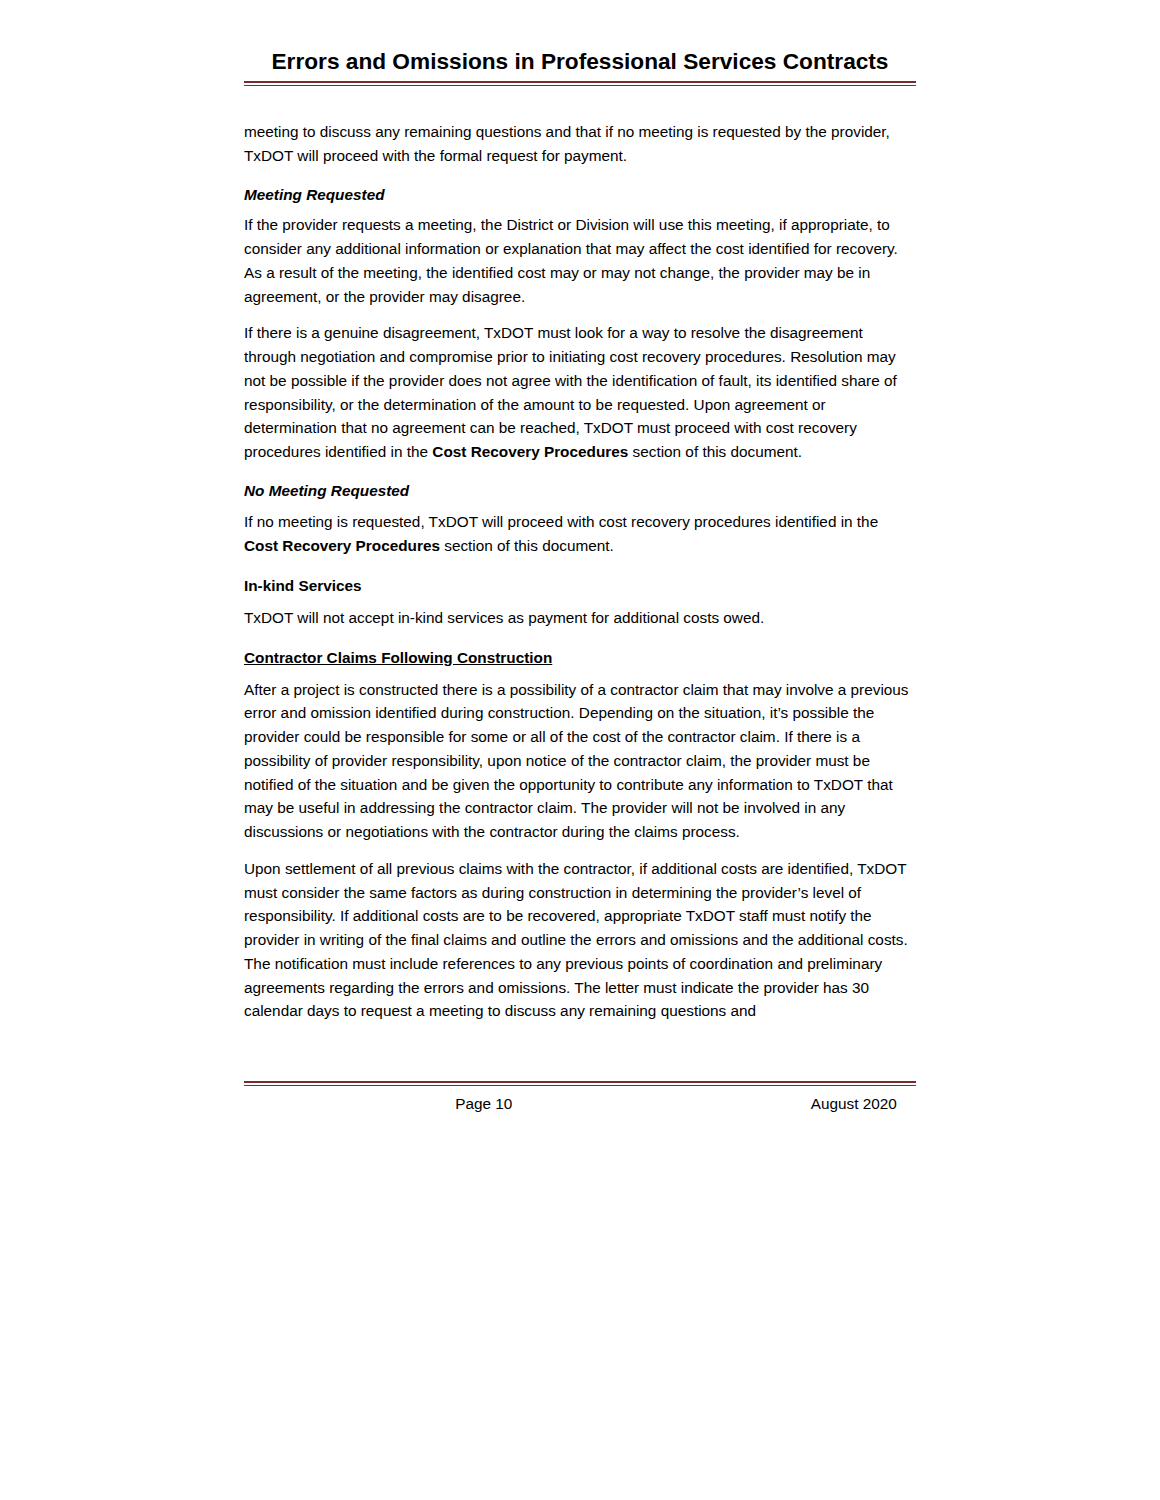Errors and Omissions in Professional Services Contracts
meeting to discuss any remaining questions and that if no meeting is requested by the provider, TxDOT will proceed with the formal request for payment.
Meeting Requested
If the provider requests a meeting, the District or Division will use this meeting, if appropriate, to consider any additional information or explanation that may affect the cost identified for recovery. As a result of the meeting, the identified cost may or may not change, the provider may be in agreement, or the provider may disagree.
If there is a genuine disagreement, TxDOT must look for a way to resolve the disagreement through negotiation and compromise prior to initiating cost recovery procedures. Resolution may not be possible if the provider does not agree with the identification of fault, its identified share of responsibility, or the determination of the amount to be requested. Upon agreement or determination that no agreement can be reached, TxDOT must proceed with cost recovery procedures identified in the Cost Recovery Procedures section of this document.
No Meeting Requested
If no meeting is requested, TxDOT will proceed with cost recovery procedures identified in the Cost Recovery Procedures section of this document.
In-kind Services
TxDOT will not accept in-kind services as payment for additional costs owed.
Contractor Claims Following Construction
After a project is constructed there is a possibility of a contractor claim that may involve a previous error and omission identified during construction. Depending on the situation, it’s possible the provider could be responsible for some or all of the cost of the contractor claim. If there is a possibility of provider responsibility, upon notice of the contractor claim, the provider must be notified of the situation and be given the opportunity to contribute any information to TxDOT that may be useful in addressing the contractor claim. The provider will not be involved in any discussions or negotiations with the contractor during the claims process.
Upon settlement of all previous claims with the contractor, if additional costs are identified, TxDOT must consider the same factors as during construction in determining the provider’s level of responsibility. If additional costs are to be recovered, appropriate TxDOT staff must notify the provider in writing of the final claims and outline the errors and omissions and the additional costs. The notification must include references to any previous points of coordination and preliminary agreements regarding the errors and omissions. The letter must indicate the provider has 30 calendar days to request a meeting to discuss any remaining questions and
Page 10 August 2020